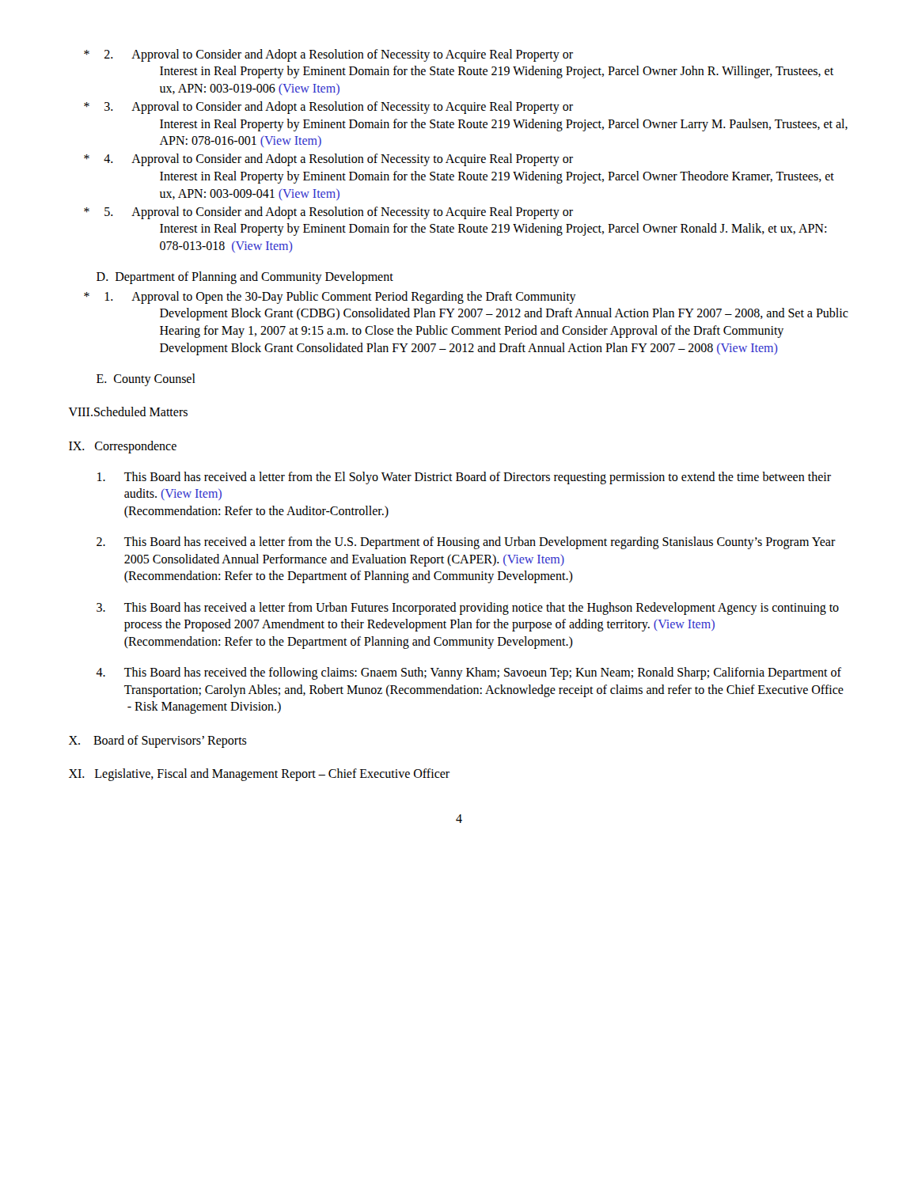*
2.
Approval to Consider and Adopt a Resolution of Necessity to Acquire Real Property or Interest in Real Property by Eminent Domain for the State Route 219 Widening Project, Parcel Owner John R. Willinger, Trustees, et ux, APN: 003-019-006 (View Item)
*
3.
Approval to Consider and Adopt a Resolution of Necessity to Acquire Real Property or Interest in Real Property by Eminent Domain for the State Route 219 Widening Project, Parcel Owner Larry M. Paulsen, Trustees, et al, APN: 078-016-001 (View Item)
*
4.
Approval to Consider and Adopt a Resolution of Necessity to Acquire Real Property or Interest in Real Property by Eminent Domain for the State Route 219 Widening Project, Parcel Owner Theodore Kramer, Trustees, et ux, APN: 003-009-041 (View Item)
*
5.
Approval to Consider and Adopt a Resolution of Necessity to Acquire Real Property or Interest in Real Property by Eminent Domain for the State Route 219 Widening Project, Parcel Owner Ronald J. Malik, et ux, APN: 078-013-018 (View Item)
D. Department of Planning and Community Development
*
1.
Approval to Open the 30-Day Public Comment Period Regarding the Draft Community Development Block Grant (CDBG) Consolidated Plan FY 2007 – 2012 and Draft Annual Action Plan FY 2007 – 2008, and Set a Public Hearing for May 1, 2007 at 9:15 a.m. to Close the Public Comment Period and Consider Approval of the Draft Community Development Block Grant Consolidated Plan FY 2007 – 2012 and Draft Annual Action Plan FY 2007 – 2008 (View Item)
E. County Counsel
VIII.Scheduled Matters
IX. Correspondence
1.
This Board has received a letter from the El Solyo Water District Board of Directors requesting permission to extend the time between their audits. (View Item)
(Recommendation: Refer to the Auditor-Controller.)
2.
This Board has received a letter from the U.S. Department of Housing and Urban Development regarding Stanislaus County’s Program Year 2005 Consolidated Annual Performance and Evaluation Report (CAPER). (View Item)
(Recommendation: Refer to the Department of Planning and Community Development.)
3.
This Board has received a letter from Urban Futures Incorporated providing notice that the Hughson Redevelopment Agency is continuing to process the Proposed 2007 Amendment to their Redevelopment Plan for the purpose of adding territory. (View Item)
(Recommendation: Refer to the Department of Planning and Community Development.)
4.
This Board has received the following claims: Gnaem Suth; Vanny Kham; Savoeun Tep; Kun Neam; Ronald Sharp; California Department of Transportation; Carolyn Ables; and, Robert Munoz (Recommendation: Acknowledge receipt of claims and refer to the Chief Executive Office
- Risk Management Division.)
X. Board of Supervisors’ Reports
XI. Legislative, Fiscal and Management Report – Chief Executive Officer
4